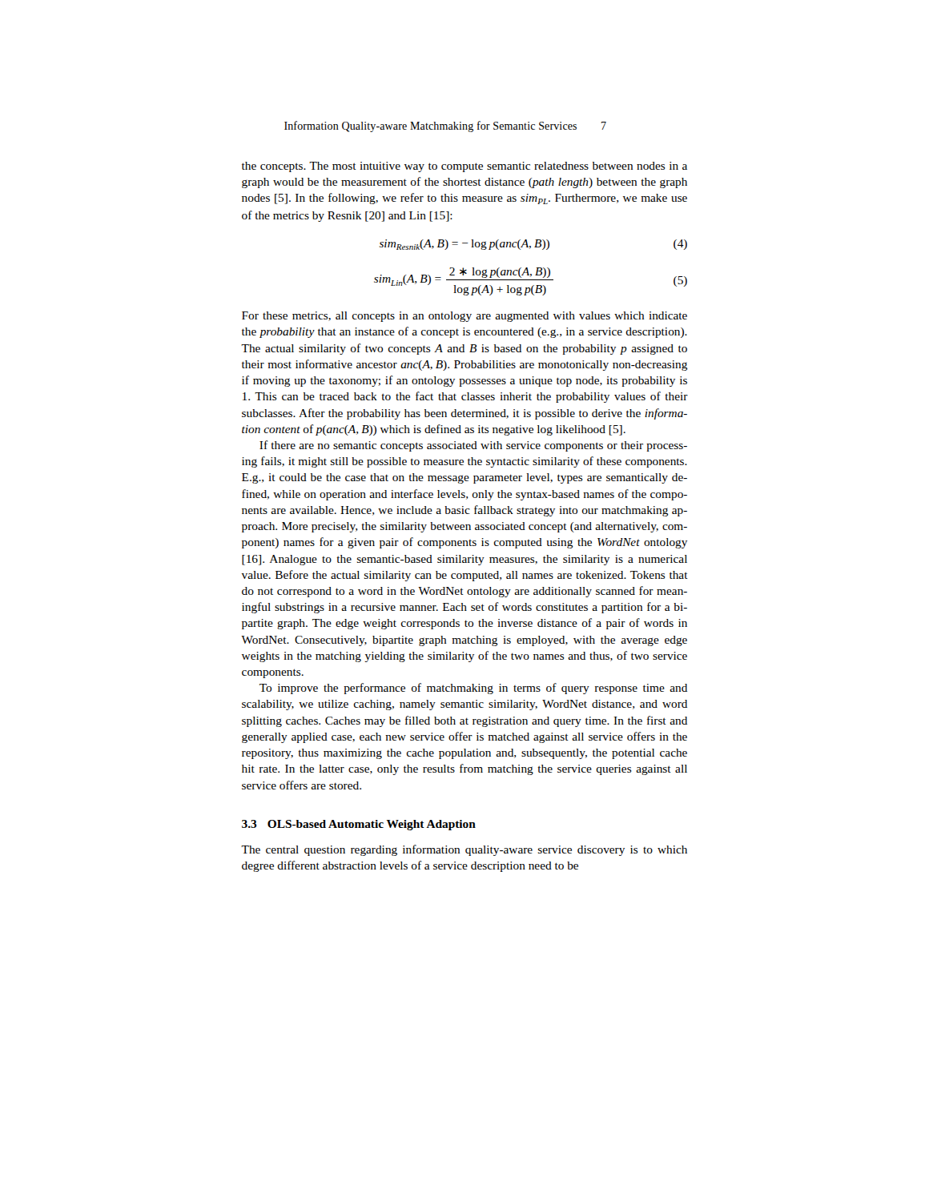Information Quality-aware Matchmaking for Semantic Services 7
the concepts. The most intuitive way to compute semantic relatedness between nodes in a graph would be the measurement of the shortest distance (path length) between the graph nodes [5]. In the following, we refer to this measure as sim PL. Furthermore, we make use of the metrics by Resnik [20] and Lin [15]:
sim Resnik(A, B) = − log p(anc(A, B)) (4)
sim Lin(A, B) = 2 ∗ log p(anc(A, B)) log p(A) + log p(B) (5)
For these metrics, all concepts in an ontology are augmented with values which indicate the probability that an instance of a concept is encountered (e.g., in a service description). The actual similarity of two concepts A and B is based on the probability p assigned to their most informative ancestor anc(A, B). Probabilities are monotonically non-decreasing if moving up the taxonomy; if an ontology possesses a unique top node, its probability is 1. This can be traced back to the fact that classes inherit the probability values of their subclasses. After the probability has been determined, it is possible to derive the information content of p(anc(A, B)) which is defined as its negative log likelihood [5].
If there are no semantic concepts associated with service components or their processing fails, it might still be possible to measure the syntactic similarity of these components. E.g., it could be the case that on the message parameter level, types are semantically defined, while on operation and interface levels, only the syntax-based names of the components are available. Hence, we include a basic fallback strategy into our matchmaking approach. More precisely, the similarity between associated concept (and alternatively, component) names for a given pair of components is computed using the WordNet ontology [16]. Analogue to the semantic-based similarity measures, the similarity is a numerical value. Before the actual similarity can be computed, all names are tokenized. Tokens that do not correspond to a word in the WordNet ontology are additionally scanned for meaningful substrings in a recursive manner. Each set of words constitutes a partition for a bipartite graph. The edge weight corresponds to the inverse distance of a pair of words in WordNet. Consecutively, bipartite graph matching is employed, with the average edge weights in the matching yielding the similarity of the two names and thus, of two service components.
To improve the performance of matchmaking in terms of query response time and scalability, we utilize caching, namely semantic similarity, WordNet distance, and word splitting caches. Caches may be filled both at registration and query time. In the first and generally applied case, each new service offer is matched against all service offers in the repository, thus maximizing the cache population and, subsequently, the potential cache hit rate. In the latter case, only the results from matching the service queries against all service offers are stored.
3.3 OLS-based Automatic Weight Adaption
The central question regarding information quality-aware service discovery is to which degree different abstraction levels of a service description need to be